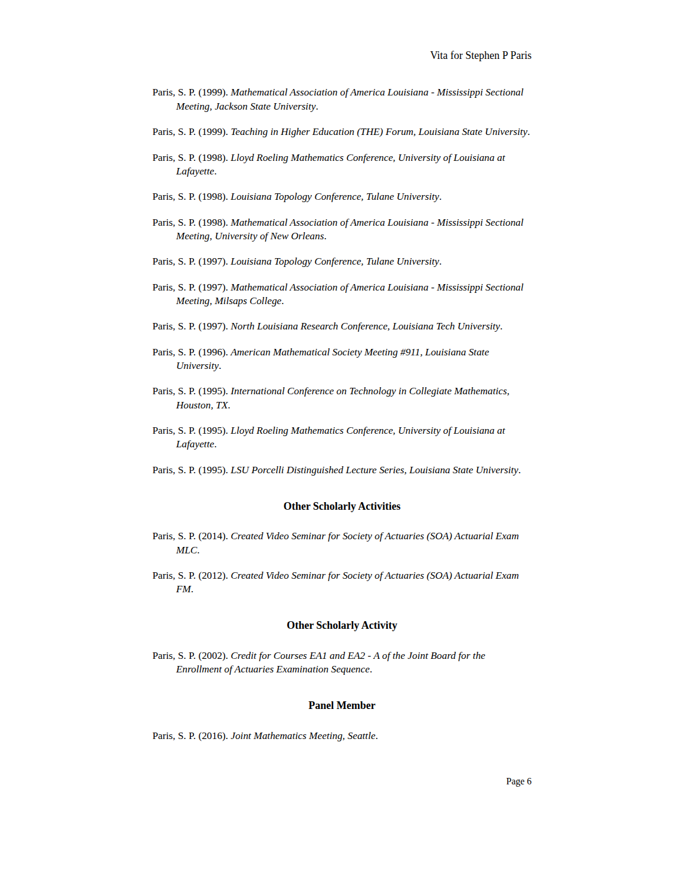Vita for Stephen P Paris
Paris, S. P. (1999). Mathematical Association of America Louisiana - Mississippi Sectional Meeting, Jackson State University.
Paris, S. P. (1999). Teaching in Higher Education (THE) Forum, Louisiana State University.
Paris, S. P. (1998). Lloyd Roeling Mathematics Conference, University of Louisiana at Lafayette.
Paris, S. P. (1998). Louisiana Topology Conference, Tulane University.
Paris, S. P. (1998). Mathematical Association of America Louisiana - Mississippi Sectional Meeting, University of New Orleans.
Paris, S. P. (1997). Louisiana Topology Conference, Tulane University.
Paris, S. P. (1997). Mathematical Association of America Louisiana - Mississippi Sectional Meeting, Milsaps College.
Paris, S. P. (1997). North Louisiana Research Conference, Louisiana Tech University.
Paris, S. P. (1996). American Mathematical Society Meeting #911, Louisiana State University.
Paris, S. P. (1995). International Conference on Technology in Collegiate Mathematics, Houston, TX.
Paris, S. P. (1995). Lloyd Roeling Mathematics Conference, University of Louisiana at Lafayette.
Paris, S. P. (1995). LSU Porcelli Distinguished Lecture Series, Louisiana State University.
Other Scholarly Activities
Paris, S. P. (2014). Created Video Seminar for Society of Actuaries (SOA) Actuarial Exam MLC.
Paris, S. P. (2012). Created Video Seminar for Society of Actuaries (SOA) Actuarial Exam FM.
Other Scholarly Activity
Paris, S. P. (2002). Credit for Courses EA1 and EA2 - A of the Joint Board for the Enrollment of Actuaries Examination Sequence.
Panel Member
Paris, S. P. (2016). Joint Mathematics Meeting, Seattle.
Page 6